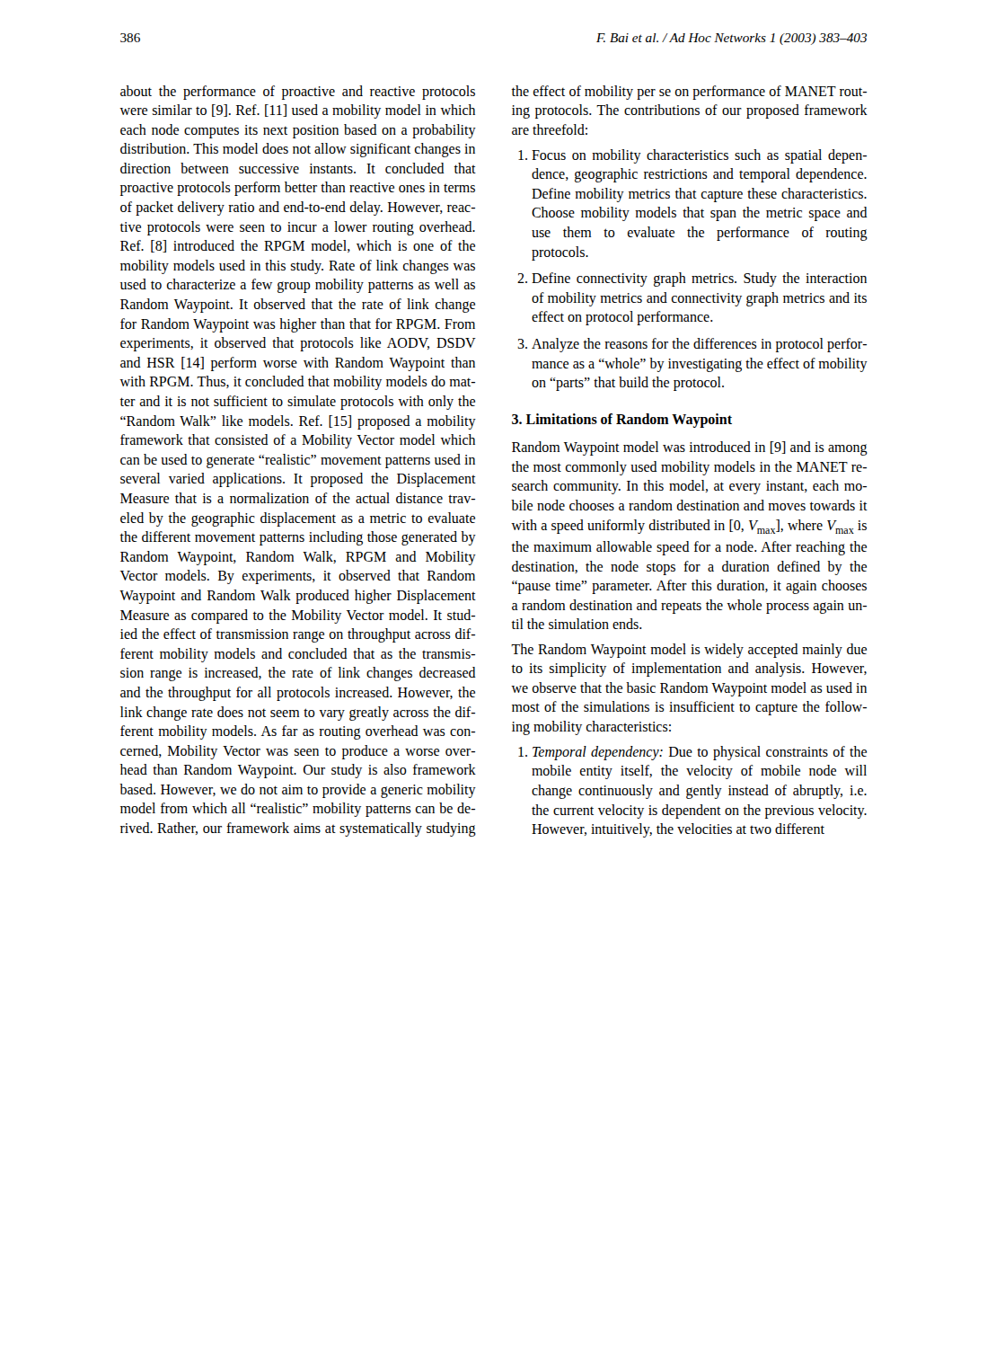386 F. Bai et al. / Ad Hoc Networks 1 (2003) 383–403
about the performance of proactive and reactive protocols were similar to [9]. Ref. [11] used a mobility model in which each node computes its next position based on a probability distribution. This model does not allow significant changes in direction between successive instants. It concluded that proactive protocols perform better than reactive ones in terms of packet delivery ratio and end-to-end delay. However, reactive protocols were seen to incur a lower routing overhead. Ref. [8] introduced the RPGM model, which is one of the mobility models used in this study. Rate of link changes was used to characterize a few group mobility patterns as well as Random Waypoint. It observed that the rate of link change for Random Waypoint was higher than that for RPGM. From experiments, it observed that protocols like AODV, DSDV and HSR [14] perform worse with Random Waypoint than with RPGM. Thus, it concluded that mobility models do matter and it is not sufficient to simulate protocols with only the “Random Walk” like models. Ref. [15] proposed a mobility framework that consisted of a Mobility Vector model which can be used to generate “realistic” movement patterns used in several varied applications. It proposed the Displacement Measure that is a normalization of the actual distance traveled by the geographic displacement as a metric to evaluate the different movement patterns including those generated by Random Waypoint, Random Walk, RPGM and Mobility Vector models. By experiments, it observed that Random Waypoint and Random Walk produced higher Displacement Measure as compared to the Mobility Vector model. It studied the effect of transmission range on throughput across different mobility models and concluded that as the transmission range is increased, the rate of link changes decreased and the throughput for all protocols increased. However, the link change rate does not seem to vary greatly across the different mobility models. As far as routing overhead was concerned, Mobility Vector was seen to produce a worse overhead than Random Waypoint. Our study is also framework based. However, we do not aim to provide a generic mobility model from which all “realistic” mobility patterns can be derived. Rather, our framework aims at systematically studying the effect of mobility per se on performance of MANET routing protocols. The contributions of our proposed framework are threefold:
Focus on mobility characteristics such as spatial dependence, geographic restrictions and temporal dependence. Define mobility metrics that capture these characteristics. Choose mobility models that span the metric space and use them to evaluate the performance of routing protocols.
Define connectivity graph metrics. Study the interaction of mobility metrics and connectivity graph metrics and its effect on protocol performance.
Analyze the reasons for the differences in protocol performance as a “whole” by investigating the effect of mobility on “parts” that build the protocol.
3. Limitations of Random Waypoint
Random Waypoint model was introduced in [9] and is among the most commonly used mobility models in the MANET research community. In this model, at every instant, each mobile node chooses a random destination and moves towards it with a speed uniformly distributed in [0, Vmax], where Vmax is the maximum allowable speed for a node. After reaching the destination, the node stops for a duration defined by the “pause time” parameter. After this duration, it again chooses a random destination and repeats the whole process again until the simulation ends.
The Random Waypoint model is widely accepted mainly due to its simplicity of implementation and analysis. However, we observe that the basic Random Waypoint model as used in most of the simulations is insufficient to capture the following mobility characteristics:
Temporal dependency: Due to physical constraints of the mobile entity itself, the velocity of mobile node will change continuously and gently instead of abruptly, i.e. the current velocity is dependent on the previous velocity. However, intuitively, the velocities at two different